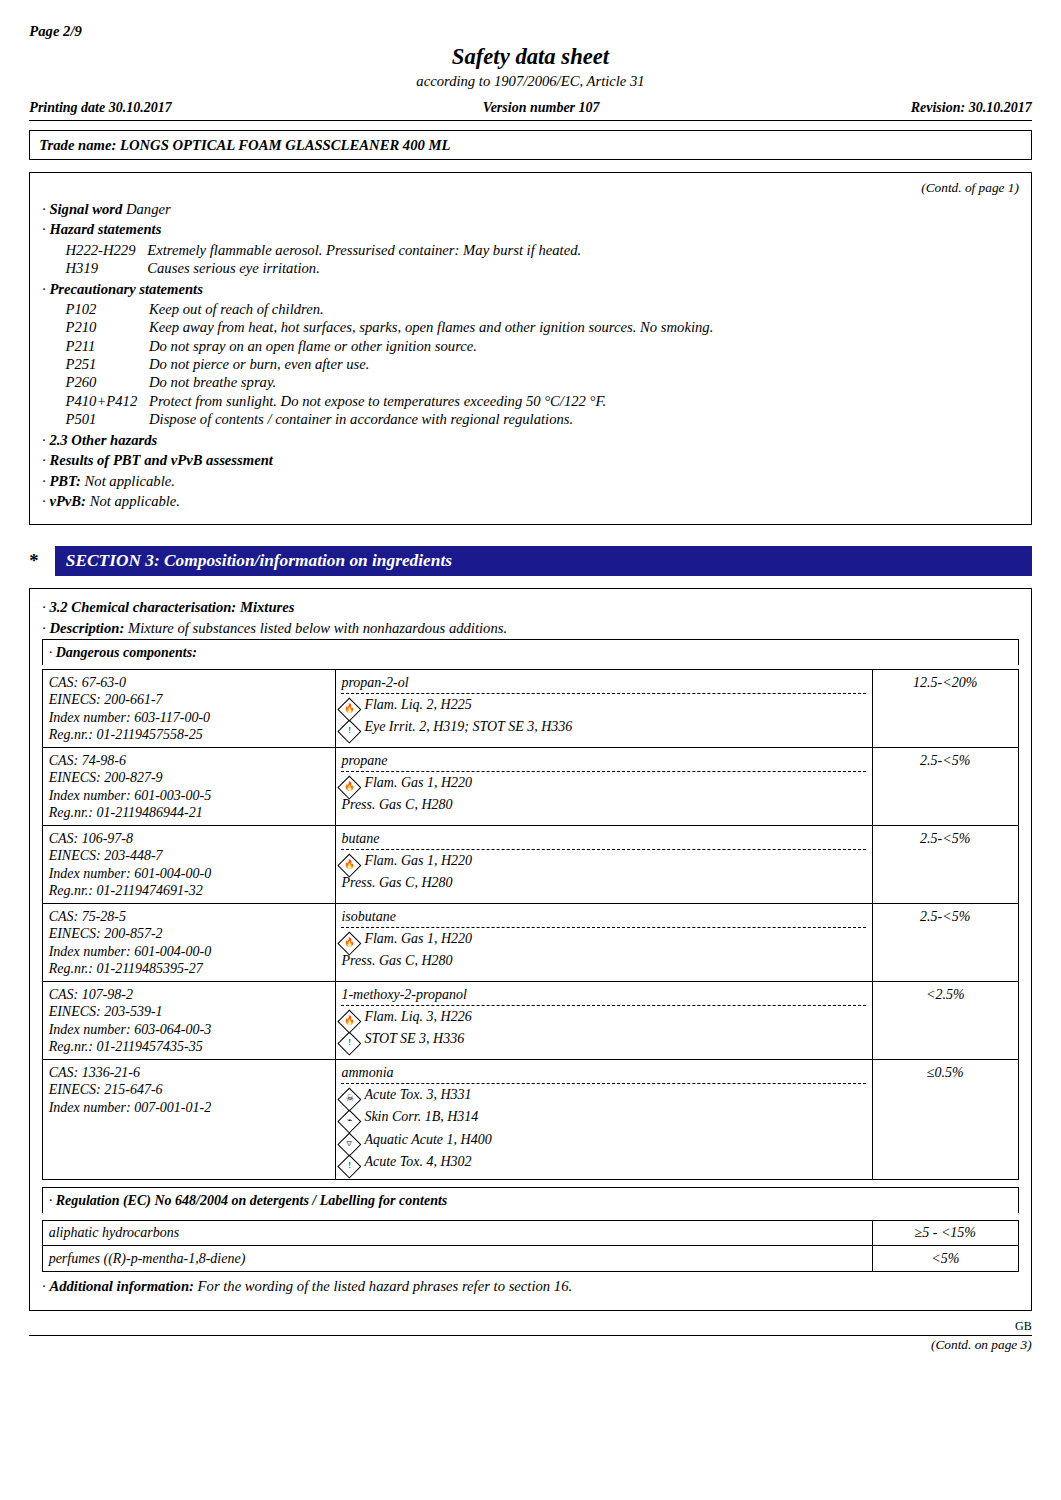Page 2/9
Safety data sheet
according to 1907/2006/EC, Article 31
Printing date 30.10.2017 Version number 107 Revision: 30.10.2017
Trade name: LONGS OPTICAL FOAM GLASSCLEANER 400 ML
(Contd. of page 1)
· Signal word Danger
· Hazard statements
| H222-H229 | Extremely flammable aerosol. Pressurised container: May burst if heated. |
| H319 | Causes serious eye irritation. |
· Precautionary statements
| P102 | Keep out of reach of children. |
| P210 | Keep away from heat, hot surfaces, sparks, open flames and other ignition sources. No smoking. |
| P211 | Do not spray on an open flame or other ignition source. |
| P251 | Do not pierce or burn, even after use. |
| P260 | Do not breathe spray. |
| P410+P412 | Protect from sunlight. Do not expose to temperatures exceeding 50 °C/122 °F. |
| P501 | Dispose of contents / container in accordance with regional regulations. |
· 2.3 Other hazards
· Results of PBT and vPvB assessment
· PBT: Not applicable.
· vPvB: Not applicable.
*
SECTION 3: Composition/information on ingredients
· 3.2 Chemical characterisation: Mixtures
· Description: Mixture of substances listed below with nonhazardous additions.
· Dangerous components:
| CAS: 67-63-0 EINECS: 200-661-7 Index number: 603-117-00-0 Reg.nr.: 01-2119457558-25 | propan-2-ol 🔥 Flam. Liq. 2, H225 ! Eye Irrit. 2, H319; STOT SE 3, H336 | 12.5-<20% |
| CAS: 74-98-6 EINECS: 200-827-9 Index number: 601-003-00-5 Reg.nr.: 01-2119486944-21 | propane 🔥 Flam. Gas 1, H220 Press. Gas C, H280 | 2.5-<5% |
| CAS: 106-97-8 EINECS: 203-448-7 Index number: 601-004-00-0 Reg.nr.: 01-2119474691-32 | butane 🔥 Flam. Gas 1, H220 Press. Gas C, H280 | 2.5-<5% |
| CAS: 75-28-5 EINECS: 200-857-2 Index number: 601-004-00-0 Reg.nr.: 01-2119485395-27 | isobutane 🔥 Flam. Gas 1, H220 Press. Gas C, H280 | 2.5-<5% |
| CAS: 107-98-2 EINECS: 203-539-1 Index number: 603-064-00-3 Reg.nr.: 01-2119457435-35 | 1-methoxy-2-propanol 🔥 Flam. Liq. 3, H226 ! STOT SE 3, H336 | <2.5% |
| CAS: 1336-21-6 EINECS: 215-647-6 Index number: 007-001-01-2 | ammonia ☠ Acute Tox. 3, H331 ⌁ Skin Corr. 1B, H314 🜄 Aquatic Acute 1, H400 ! Acute Tox. 4, H302 | ≤0.5% |
· Regulation (EC) No 648/2004 on detergents / Labelling for contents
| aliphatic hydrocarbons | ≥5 - <15% |
| perfumes ((R)-p-mentha-1,8-diene) | <5% |
· Additional information: For the wording of the listed hazard phrases refer to section 16.
GB
(Contd. on page 3)